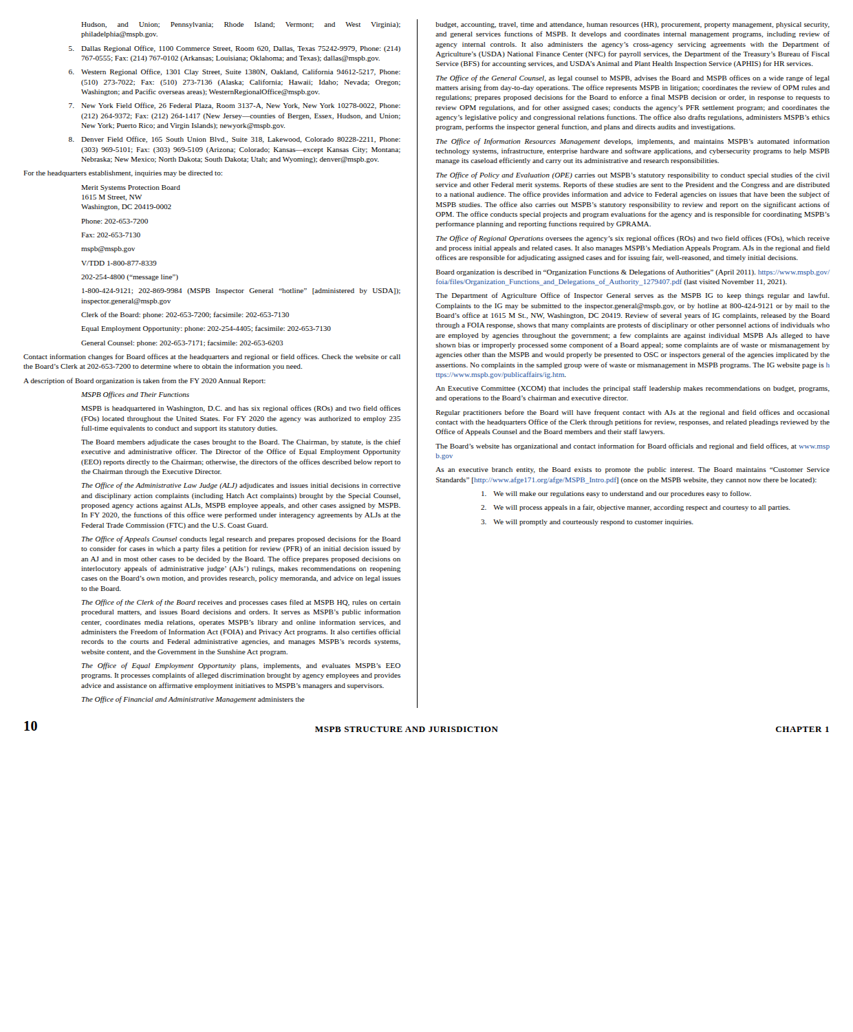Hudson, and Union; Pennsylvania; Rhode Island; Vermont; and West Virginia); philadelphia@mspb.gov.
5.
Dallas Regional Office, 1100 Commerce Street, Room 620, Dallas, Texas 75242-9979, Phone: (214) 767-0555; Fax: (214) 767-0102 (Arkansas; Louisiana; Oklahoma; and Texas); dallas@mspb.gov.
6.
Western Regional Office, 1301 Clay Street, Suite 1380N, Oakland, California 94612-5217, Phone: (510) 273-7022; Fax: (510) 273-7136 (Alaska; California; Hawaii; Idaho; Nevada; Oregon; Washington; and Pacific overseas areas); WesternRegionalOffice@mspb.gov.
7.
New York Field Office, 26 Federal Plaza, Room 3137-A, New York, New York 10278-0022, Phone: (212) 264-9372; Fax: (212) 264-1417 (New Jersey—counties of Bergen, Essex, Hudson, and Union; New York; Puerto Rico; and Virgin Islands); newyork@mspb.gov.
8.
Denver Field Office, 165 South Union Blvd., Suite 318, Lakewood, Colorado 80228-2211, Phone: (303) 969-5101; Fax: (303) 969-5109 (Arizona; Colorado; Kansas—except Kansas City; Montana; Nebraska; New Mexico; North Dakota; South Dakota; Utah; and Wyoming); denver@mspb.gov.
For the headquarters establishment, inquiries may be directed to:
Merit Systems Protection Board
1615 M Street, NW
Washington, DC 20419-0002
Phone: 202-653-7200
Fax: 202-653-7130
mspb@mspb.gov
V/TDD 1-800-877-8339
202-254-4800 (“message line”)
1-800-424-9121; 202-869-9984 (MSPB Inspector General “hotline” [administered by USDA]); inspector.general@mspb.gov
Clerk of the Board: phone: 202-653-7200; facsimile: 202-653-7130
Equal Employment Opportunity: phone: 202-254-4405; facsimile: 202-653-7130
General Counsel: phone: 202-653-7171; facsimile: 202-653-6203
Contact information changes for Board offices at the headquarters and regional or field offices. Check the website or call the Board’s Clerk at 202-653-7200 to determine where to obtain the information you need.
A description of Board organization is taken from the FY 2020 Annual Report:
MSPB Offices and Their Functions
MSPB is headquartered in Washington, D.C. and has six regional offices (ROs) and two field offices (FOs) located throughout the United States. For FY 2020 the agency was authorized to employ 235 full-time equivalents to conduct and support its statutory duties.
The Board members adjudicate the cases brought to the Board. The Chairman, by statute, is the chief executive and administrative officer. The Director of the Office of Equal Employment Opportunity (EEO) reports directly to the Chairman; otherwise, the directors of the offices described below report to the Chairman through the Executive Director.
The Office of the Administrative Law Judge (ALJ) adjudicates and issues initial decisions in corrective and disciplinary action complaints (including Hatch Act complaints) brought by the Special Counsel, proposed agency actions against ALJs, MSPB employee appeals, and other cases assigned by MSPB. In FY 2020, the functions of this office were performed under interagency agreements by ALJs at the Federal Trade Commission (FTC) and the U.S. Coast Guard.
The Office of Appeals Counsel conducts legal research and prepares proposed decisions for the Board to consider for cases in which a party files a petition for review (PFR) of an initial decision issued by an AJ and in most other cases to be decided by the Board. The office prepares proposed decisions on interlocutory appeals of administrative judge’ (AJs’) rulings, makes recommendations on reopening cases on the Board’s own motion, and provides research, policy memoranda, and advice on legal issues to the Board.
The Office of the Clerk of the Board receives and processes cases filed at MSPB HQ, rules on certain procedural matters, and issues Board decisions and orders. It serves as MSPB’s public information center, coordinates media relations, operates MSPB’s library and online information services, and administers the Freedom of Information Act (FOIA) and Privacy Act programs. It also certifies official records to the courts and Federal administrative agencies, and manages MSPB’s records systems, website content, and the Government in the Sunshine Act program.
The Office of Equal Employment Opportunity plans, implements, and evaluates MSPB’s EEO programs. It processes complaints of alleged discrimination brought by agency employees and provides advice and assistance on affirmative employment initiatives to MSPB’s managers and supervisors.
The Office of Financial and Administrative Management administers the
budget, accounting, travel, time and attendance, human resources (HR), procurement, property management, physical security, and general services functions of MSPB. It develops and coordinates internal management programs, including review of agency internal controls. It also administers the agency’s cross-agency servicing agreements with the Department of Agriculture’s (USDA) National Finance Center (NFC) for payroll services, the Department of the Treasury’s Bureau of Fiscal Service (BFS) for accounting services, and USDA’s Animal and Plant Health Inspection Service (APHIS) for HR services.
The Office of the General Counsel, as legal counsel to MSPB, advises the Board and MSPB offices on a wide range of legal matters arising from day-to-day operations. The office represents MSPB in litigation; coordinates the review of OPM rules and regulations; prepares proposed decisions for the Board to enforce a final MSPB decision or order, in response to requests to review OPM regulations, and for other assigned cases; conducts the agency’s PFR settlement program; and coordinates the agency’s legislative policy and congressional relations functions. The office also drafts regulations, administers MSPB’s ethics program, performs the inspector general function, and plans and directs audits and investigations.
The Office of Information Resources Management develops, implements, and maintains MSPB’s automated information technology systems, infrastructure, enterprise hardware and software applications, and cybersecurity programs to help MSPB manage its caseload efficiently and carry out its administrative and research responsibilities.
The Office of Policy and Evaluation (OPE) carries out MSPB’s statutory responsibility to conduct special studies of the civil service and other Federal merit systems. Reports of these studies are sent to the President and the Congress and are distributed to a national audience. The office provides information and advice to Federal agencies on issues that have been the subject of MSPB studies. The office also carries out MSPB’s statutory responsibility to review and report on the significant actions of OPM. The office conducts special projects and program evaluations for the agency and is responsible for coordinating MSPB’s performance planning and reporting functions required by GPRAMA.
The Office of Regional Operations oversees the agency’s six regional offices (ROs) and two field offices (FOs), which receive and process initial appeals and related cases. It also manages MSPB’s Mediation Appeals Program. AJs in the regional and field offices are responsible for adjudicating assigned cases and for issuing fair, well-reasoned, and timely initial decisions.
Board organization is described in “Organization Functions & Delegations of Authorities” (April 2011). https://www.mspb.gov/foia/files/Organization_Functions_and_Delegations_of_Authority_1279407.pdf (last visited November 11, 2021).
The Department of Agriculture Office of Inspector General serves as the MSPB IG to keep things regular and lawful. Complaints to the IG may be submitted to the inspector.general@mspb.gov, or by hotline at 800-424-9121 or by mail to the Board’s office at 1615 M St., NW, Washington, DC 20419. Review of several years of IG complaints, released by the Board through a FOIA response, shows that many complaints are protests of disciplinary or other personnel actions of individuals who are employed by agencies throughout the government; a few complaints are against individual MSPB AJs alleged to have shown bias or improperly processed some component of a Board appeal; some complaints are of waste or mismanagement by agencies other than the MSPB and would properly be presented to OSC or inspectors general of the agencies implicated by the assertions. No complaints in the sampled group were of waste or mismanagement in MSPB programs. The IG website page is https://www.mspb.gov/publicaffairs/ig.htm.
An Executive Committee (XCOM) that includes the principal staff leadership makes recommendations on budget, programs, and operations to the Board’s chairman and executive director.
Regular practitioners before the Board will have frequent contact with AJs at the regional and field offices and occasional contact with the headquarters Office of the Clerk through petitions for review, responses, and related pleadings reviewed by the Office of Appeals Counsel and the Board members and their staff lawyers.
The Board’s website has organizational and contact information for Board officials and regional and field offices, at www.mspb.gov
As an executive branch entity, the Board exists to promote the public interest. The Board maintains “Customer Service Standards” [http://www.afge171.org/afge/MSPB_Intro.pdf] (once on the MSPB website, they cannot now there be located):
1.
We will make our regulations easy to understand and our procedures easy to follow.
2.
We will process appeals in a fair, objective manner, according respect and courtesy to all parties.
3.
We will promptly and courteously respond to customer inquiries.
10
MSPB STRUCTURE AND JURISDICTION
CHAPTER 1